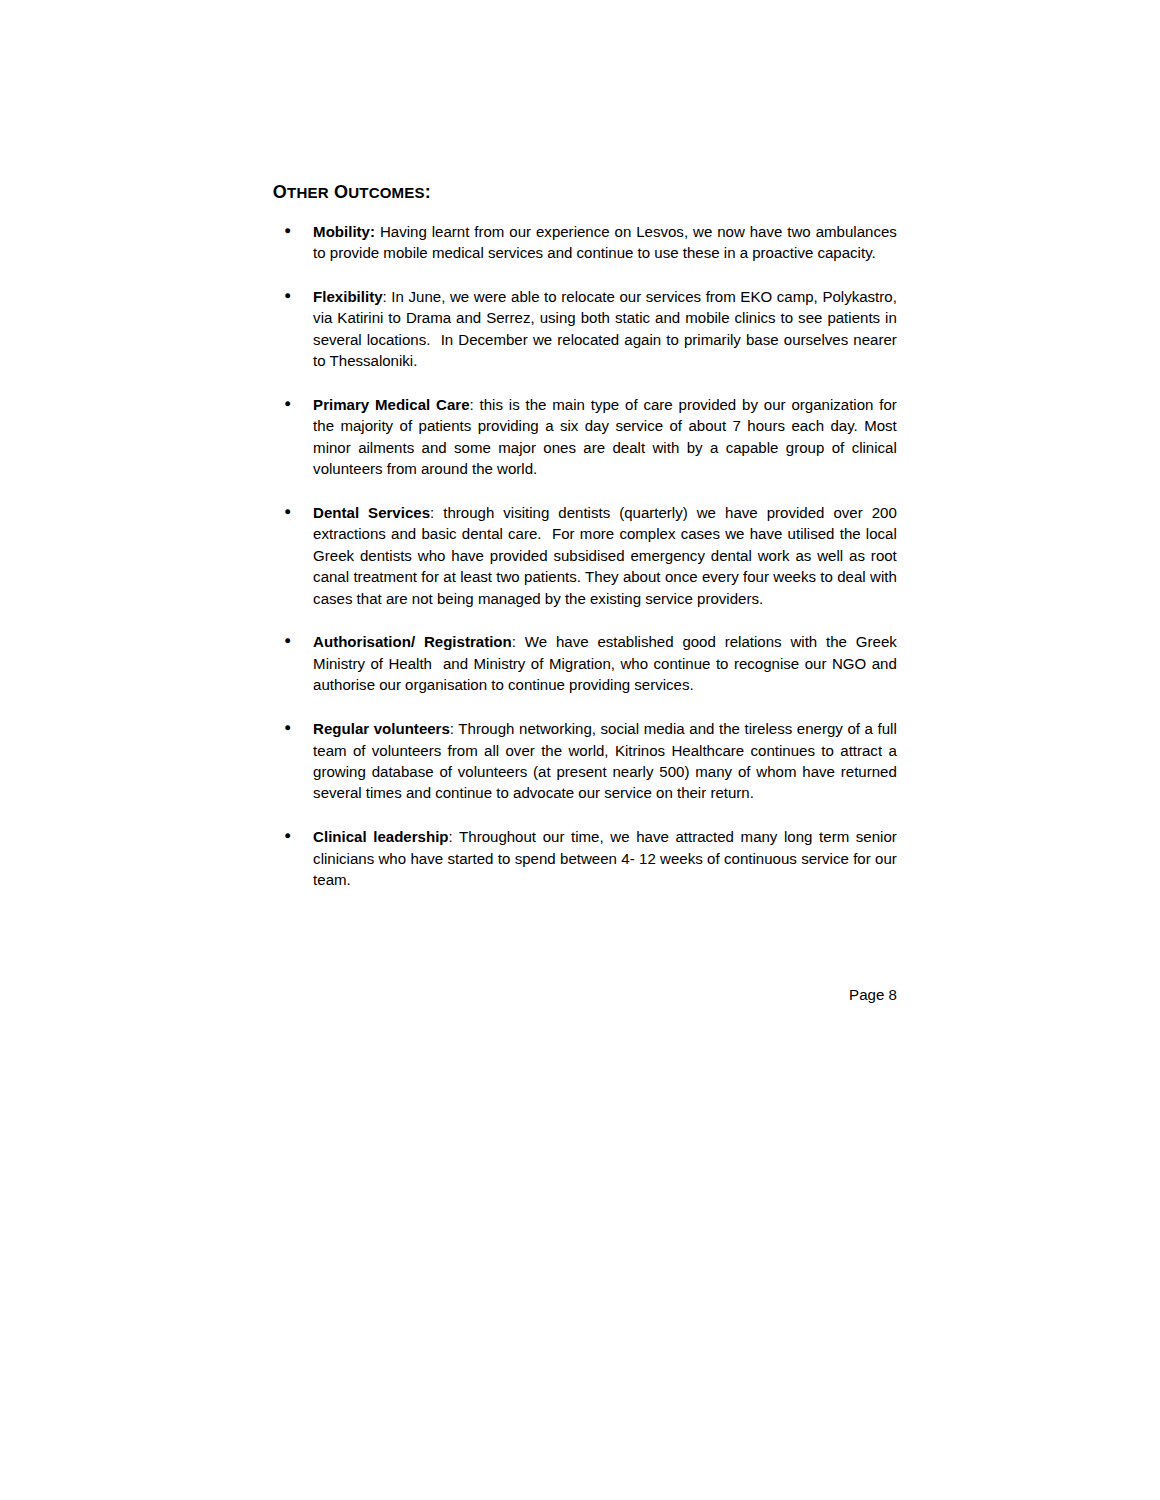OTHER OUTCOMES:
Mobility: Having learnt from our experience on Lesvos, we now have two ambulances to provide mobile medical services and continue to use these in a proactive capacity.
Flexibility: In June, we were able to relocate our services from EKO camp, Polykastro, via Katirini to Drama and Serrez, using both static and mobile clinics to see patients in several locations. In December we relocated again to primarily base ourselves nearer to Thessaloniki.
Primary Medical Care: this is the main type of care provided by our organization for the majority of patients providing a six day service of about 7 hours each day. Most minor ailments and some major ones are dealt with by a capable group of clinical volunteers from around the world.
Dental Services: through visiting dentists (quarterly) we have provided over 200 extractions and basic dental care. For more complex cases we have utilised the local Greek dentists who have provided subsidised emergency dental work as well as root canal treatment for at least two patients. They about once every four weeks to deal with cases that are not being managed by the existing service providers.
Authorisation/ Registration: We have established good relations with the Greek Ministry of Health and Ministry of Migration, who continue to recognise our NGO and authorise our organisation to continue providing services.
Regular volunteers: Through networking, social media and the tireless energy of a full team of volunteers from all over the world, Kitrinos Healthcare continues to attract a growing database of volunteers (at present nearly 500) many of whom have returned several times and continue to advocate our service on their return.
Clinical leadership: Throughout our time, we have attracted many long term senior clinicians who have started to spend between 4- 12 weeks of continuous service for our team.
Page 8